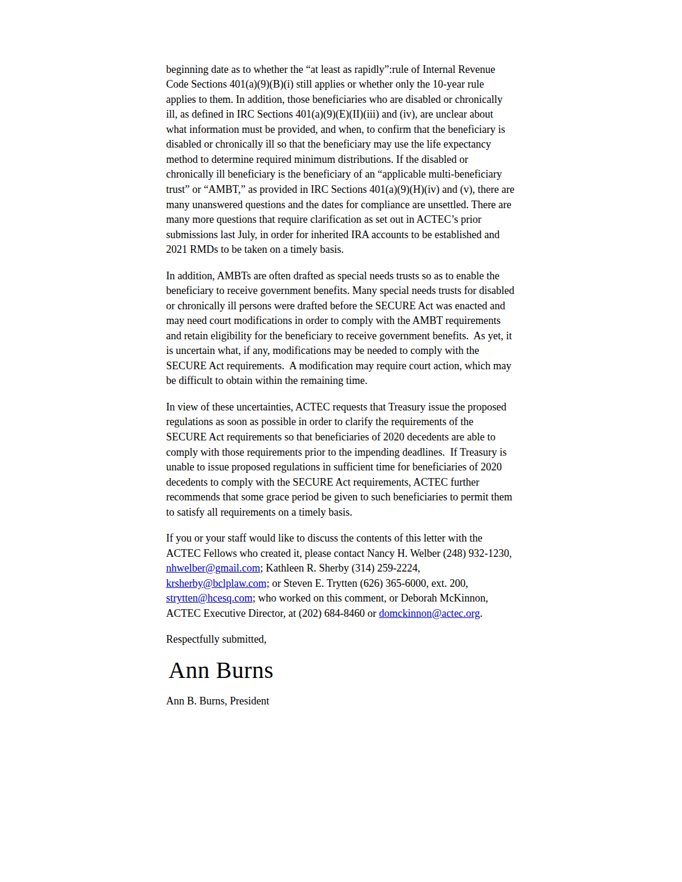beginning date as to whether the “at least as rapidly”:rule of Internal Revenue Code Sections 401(a)(9)(B)(i) still applies or whether only the 10-year rule applies to them. In addition, those beneficiaries who are disabled or chronically ill, as defined in IRC Sections 401(a)(9)(E)(II)(iii) and (iv), are unclear about what information must be provided, and when, to confirm that the beneficiary is disabled or chronically ill so that the beneficiary may use the life expectancy method to determine required minimum distributions. If the disabled or chronically ill beneficiary is the beneficiary of an “applicable multi-beneficiary trust” or “AMBT,” as provided in IRC Sections 401(a)(9)(H)(iv) and (v), there are many unanswered questions and the dates for compliance are unsettled. There are many more questions that require clarification as set out in ACTEC’s prior submissions last July, in order for inherited IRA accounts to be established and 2021 RMDs to be taken on a timely basis.
In addition, AMBTs are often drafted as special needs trusts so as to enable the beneficiary to receive government benefits. Many special needs trusts for disabled or chronically ill persons were drafted before the SECURE Act was enacted and may need court modifications in order to comply with the AMBT requirements and retain eligibility for the beneficiary to receive government benefits. As yet, it is uncertain what, if any, modifications may be needed to comply with the SECURE Act requirements. A modification may require court action, which may be difficult to obtain within the remaining time.
In view of these uncertainties, ACTEC requests that Treasury issue the proposed regulations as soon as possible in order to clarify the requirements of the SECURE Act requirements so that beneficiaries of 2020 decedents are able to comply with those requirements prior to the impending deadlines. If Treasury is unable to issue proposed regulations in sufficient time for beneficiaries of 2020 decedents to comply with the SECURE Act requirements, ACTEC further recommends that some grace period be given to such beneficiaries to permit them to satisfy all requirements on a timely basis.
If you or your staff would like to discuss the contents of this letter with the ACTEC Fellows who created it, please contact Nancy H. Welber (248) 932-1230, nhwelber@gmail.com; Kathleen R. Sherby (314) 259-2224, krsherby@bclplaw.com; or Steven E. Trytten (626) 365-6000, ext. 200, strytten@hcesq.com; who worked on this comment, or Deborah McKinnon, ACTEC Executive Director, at (202) 684-8460 or domckinnon@actec.org.
Respectfully submitted,
Ann Burns
Ann B. Burns, President